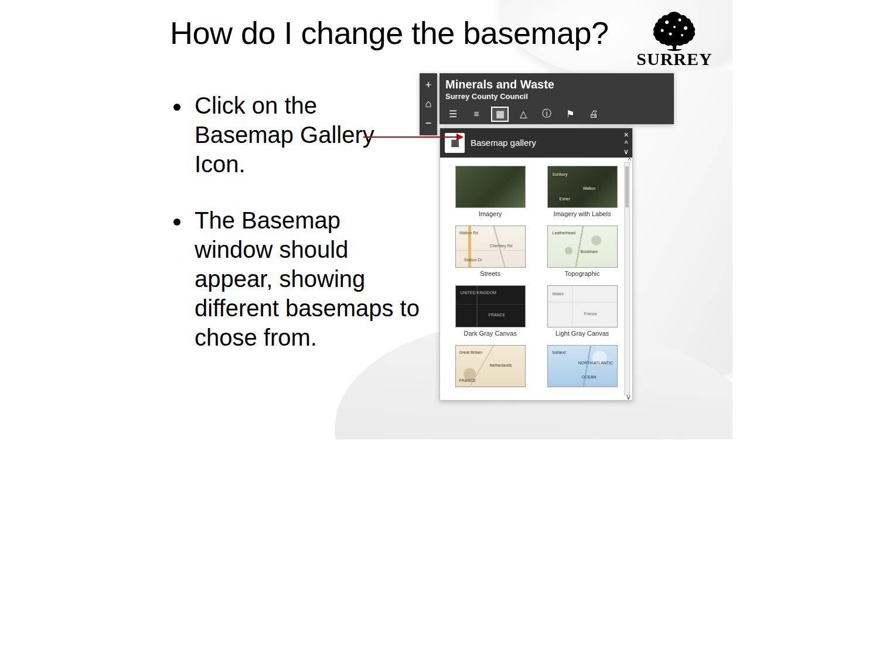SURREY
How do I change the basemap?
Click on the Basemap Gallery Icon.
The Basemap window should appear, showing different basemaps to chose from.
+
⌂
−
Minerals and Waste
Surrey County Council
☰ ≡ ▦ △ ⓘ ⚑ 🖨
▦
Basemap gallery
× ^ ∨
^ ∨
Imagery
Sunbury Walton Esher
Imagery with Labels
Walton Rd Chertsey Rd Station Dr
Streets
Leatherhead Bookham
Topographic
UNITED KINGDOM FRANCE
Dark Gray Canvas
Wales France
Light Gray Canvas
Great Britain Netherlands FRANCE
Iceland NORTH ATLANTIC OCEAN